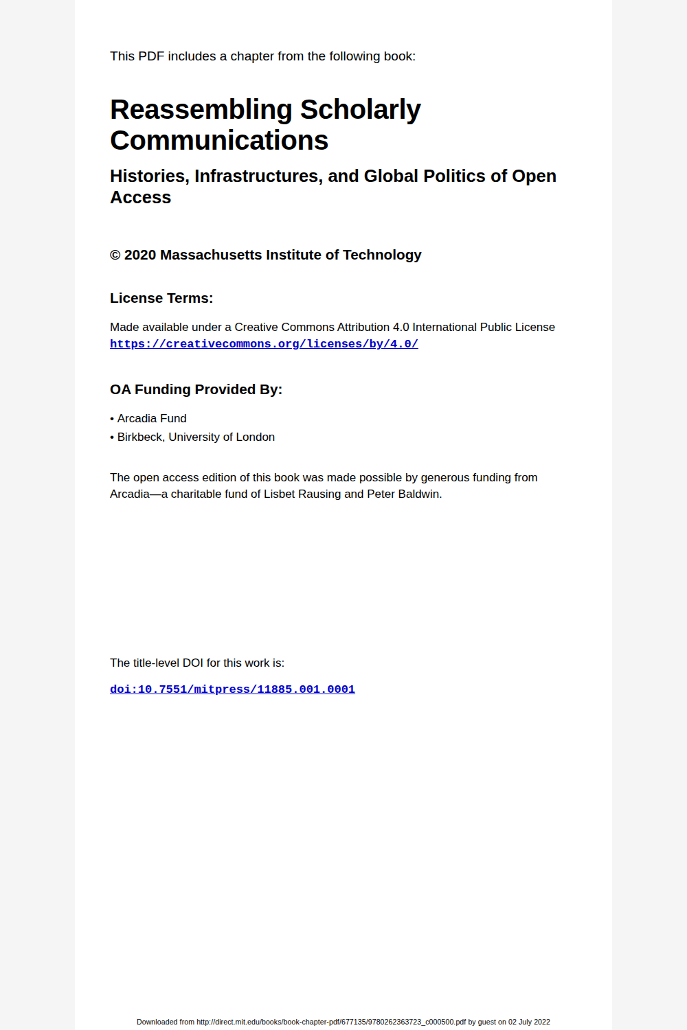This PDF includes a chapter from the following book:
Reassembling Scholarly Communications
Histories, Infrastructures, and Global Politics of Open Access
© 2020 Massachusetts Institute of Technology
License Terms:
Made available under a Creative Commons Attribution 4.0 International Public License
https://creativecommons.org/licenses/by/4.0/
OA Funding Provided By:
Arcadia Fund
Birkbeck, University of London
The open access edition of this book was made possible by generous funding from Arcadia—a charitable fund of Lisbet Rausing and Peter Baldwin.
The title-level DOI for this work is:
doi:10.7551/mitpress/11885.001.0001
Downloaded from http://direct.mit.edu/books/book-chapter-pdf/677135/9780262363723_c000500.pdf by guest on 02 July 2022